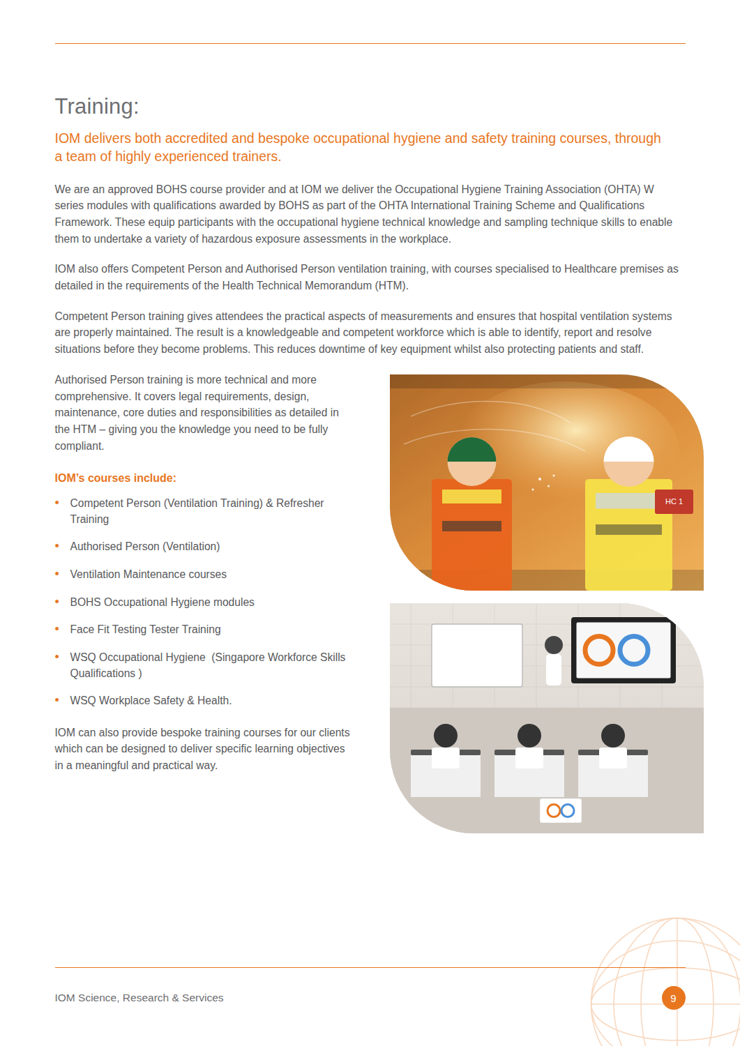Training:
IOM delivers both accredited and bespoke occupational hygiene and safety training courses, through a team of highly experienced trainers.
We are an approved BOHS course provider and at IOM we deliver the Occupational Hygiene Training Association (OHTA) W series modules with qualifications awarded by BOHS as part of the OHTA International Training Scheme and Qualifications Framework. These equip participants with the occupational hygiene technical knowledge and sampling technique skills to enable them to undertake a variety of hazardous exposure assessments in the workplace.
IOM also offers Competent Person and Authorised Person ventilation training, with courses specialised to Healthcare premises as detailed in the requirements of the Health Technical Memorandum (HTM).
Competent Person training gives attendees the practical aspects of measurements and ensures that hospital ventilation systems are properly maintained. The result is a knowledgeable and competent workforce which is able to identify, report and resolve situations before they become problems. This reduces downtime of key equipment whilst also protecting patients and staff.
Authorised Person training is more technical and more comprehensive. It covers legal requirements, design, maintenance, core duties and responsibilities as detailed in the HTM – giving you the knowledge you need to be fully compliant.
IOM’s courses include:
Competent Person (Ventilation Training) & Refresher Training
Authorised Person (Ventilation)
Ventilation Maintenance courses
BOHS Occupational Hygiene modules
Face Fit Testing Tester Training
WSQ Occupational Hygiene (Singapore Workforce Skills Qualifications )
WSQ Workplace Safety & Health.
IOM can also provide bespoke training courses for our clients which can be designed to deliver specific learning objectives in a meaningful and practical way.
IOM Science, Research & Services
9